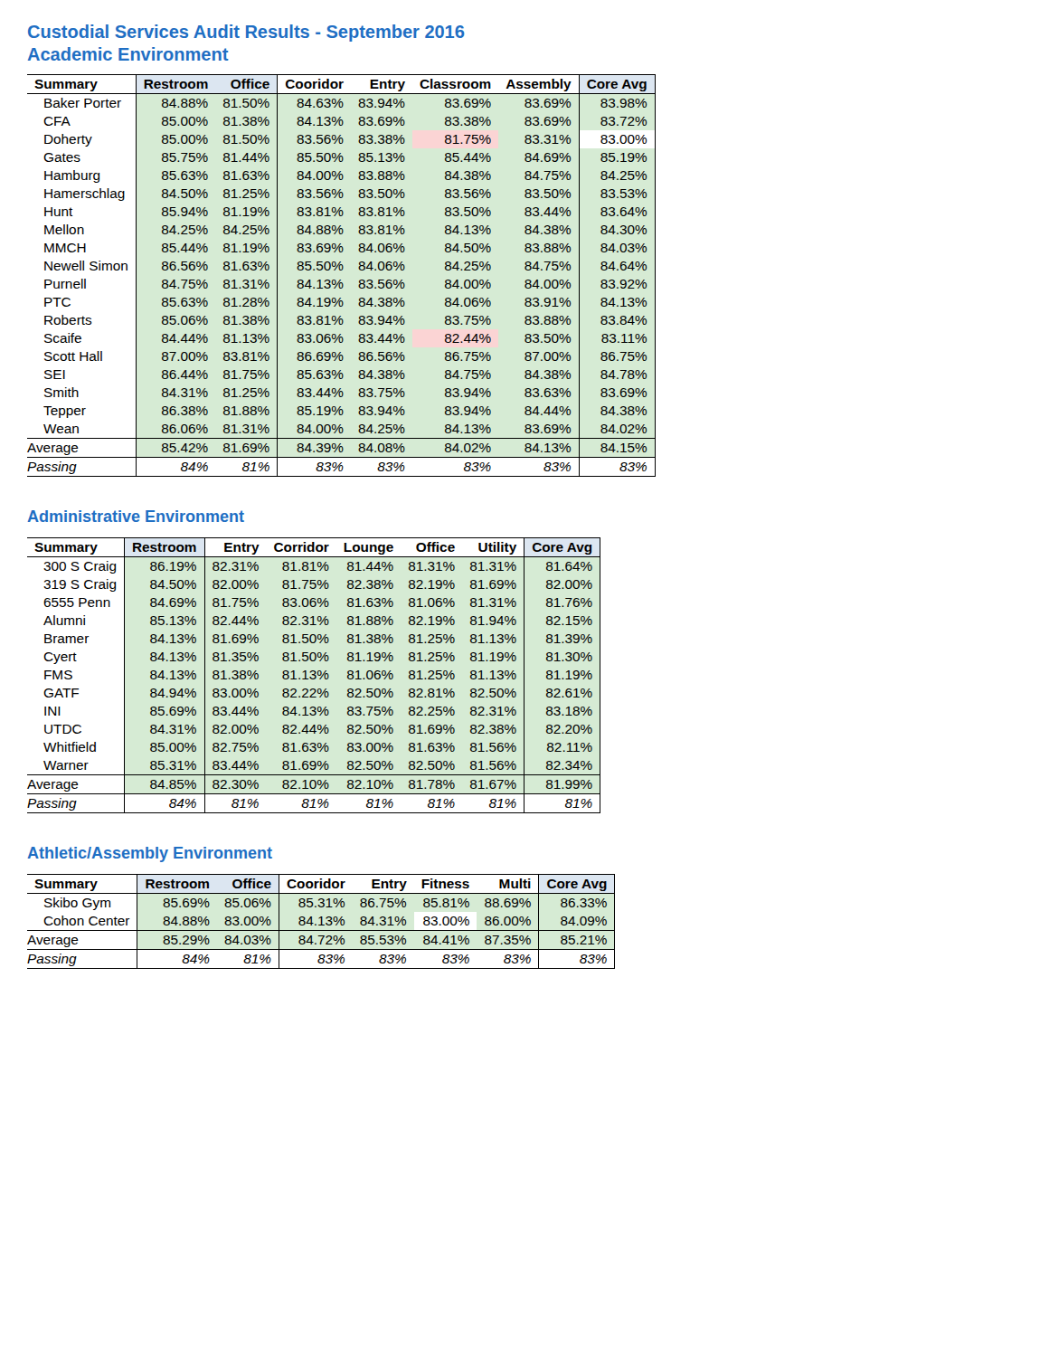Custodial Services Audit Results - September 2016
Academic Environment
| Summary | Restroom | Office | Cooridor | Entry | Classroom | Assembly | Core Avg |
| --- | --- | --- | --- | --- | --- | --- | --- |
| Baker Porter | 84.88% | 81.50% | 84.63% | 83.94% | 83.69% | 83.69% | 83.98% |
| CFA | 85.00% | 81.38% | 84.13% | 83.69% | 83.38% | 83.69% | 83.72% |
| Doherty | 85.00% | 81.50% | 83.56% | 83.38% | 81.75% | 83.31% | 83.00% |
| Gates | 85.75% | 81.44% | 85.50% | 85.13% | 85.44% | 84.69% | 85.19% |
| Hamburg | 85.63% | 81.63% | 84.00% | 83.88% | 84.38% | 84.75% | 84.25% |
| Hamerschlag | 84.50% | 81.25% | 83.56% | 83.50% | 83.56% | 83.50% | 83.53% |
| Hunt | 85.94% | 81.19% | 83.81% | 83.81% | 83.50% | 83.44% | 83.64% |
| Mellon | 84.25% | 84.25% | 84.88% | 83.81% | 84.13% | 84.38% | 84.30% |
| MMCH | 85.44% | 81.19% | 83.69% | 84.06% | 84.50% | 83.88% | 84.03% |
| Newell Simon | 86.56% | 81.63% | 85.50% | 84.06% | 84.25% | 84.75% | 84.64% |
| Purnell | 84.75% | 81.31% | 84.13% | 83.56% | 84.00% | 84.00% | 83.92% |
| PTC | 85.63% | 81.28% | 84.19% | 84.38% | 84.06% | 83.91% | 84.13% |
| Roberts | 85.06% | 81.38% | 83.81% | 83.94% | 83.75% | 83.88% | 83.84% |
| Scaife | 84.44% | 81.13% | 83.06% | 83.44% | 82.44% | 83.50% | 83.11% |
| Scott Hall | 87.00% | 83.81% | 86.69% | 86.56% | 86.75% | 87.00% | 86.75% |
| SEI | 86.44% | 81.75% | 85.63% | 84.38% | 84.75% | 84.38% | 84.78% |
| Smith | 84.31% | 81.25% | 83.44% | 83.75% | 83.94% | 83.63% | 83.69% |
| Tepper | 86.38% | 81.88% | 85.19% | 83.94% | 83.94% | 84.44% | 84.38% |
| Wean | 86.06% | 81.31% | 84.00% | 84.25% | 84.13% | 83.69% | 84.02% |
| Average | 85.42% | 81.69% | 84.39% | 84.08% | 84.02% | 84.13% | 84.15% |
| Passing | 84% | 81% | 83% | 83% | 83% | 83% | 83% |
Administrative Environment
| Summary | Restroom | Entry | Corridor | Lounge | Office | Utility | Core Avg |
| --- | --- | --- | --- | --- | --- | --- | --- |
| 300 S Craig | 86.19% | 82.31% | 81.81% | 81.44% | 81.31% | 81.31% | 81.64% |
| 319 S Craig | 84.50% | 82.00% | 81.75% | 82.38% | 82.19% | 81.69% | 82.00% |
| 6555 Penn | 84.69% | 81.75% | 83.06% | 81.63% | 81.06% | 81.31% | 81.76% |
| Alumni | 85.13% | 82.44% | 82.31% | 81.88% | 82.19% | 81.94% | 82.15% |
| Bramer | 84.13% | 81.69% | 81.50% | 81.38% | 81.25% | 81.13% | 81.39% |
| Cyert | 84.13% | 81.35% | 81.50% | 81.19% | 81.25% | 81.19% | 81.30% |
| FMS | 84.13% | 81.38% | 81.13% | 81.06% | 81.25% | 81.13% | 81.19% |
| GATF | 84.94% | 83.00% | 82.22% | 82.50% | 82.81% | 82.50% | 82.61% |
| INI | 85.69% | 83.44% | 84.13% | 83.75% | 82.25% | 82.31% | 83.18% |
| UTDC | 84.31% | 82.00% | 82.44% | 82.50% | 81.69% | 82.38% | 82.20% |
| Whitfield | 85.00% | 82.75% | 81.63% | 83.00% | 81.63% | 81.56% | 82.11% |
| Warner | 85.31% | 83.44% | 81.69% | 82.50% | 82.50% | 81.56% | 82.34% |
| Average | 84.85% | 82.30% | 82.10% | 82.10% | 81.78% | 81.67% | 81.99% |
| Passing | 84% | 81% | 81% | 81% | 81% | 81% | 81% |
Athletic/Assembly Environment
| Summary | Restroom | Office | Cooridor | Entry | Fitness | Multi | Core Avg |
| --- | --- | --- | --- | --- | --- | --- | --- |
| Skibo Gym | 85.69% | 85.06% | 85.31% | 86.75% | 85.81% | 88.69% | 86.33% |
| Cohon Center | 84.88% | 83.00% | 84.13% | 84.31% | 83.00% | 86.00% | 84.09% |
| Average | 85.29% | 84.03% | 84.72% | 85.53% | 84.41% | 87.35% | 85.21% |
| Passing | 84% | 81% | 83% | 83% | 83% | 83% | 83% |